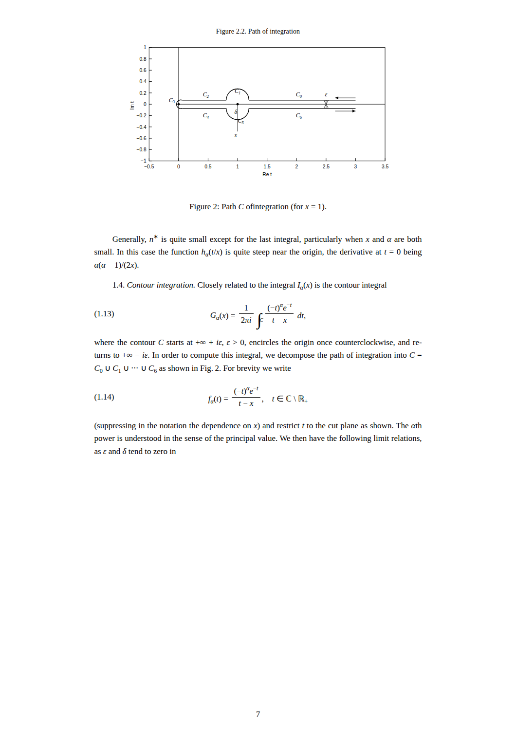Figure 2.2. Path of integration
1 0.8 0.6 0.4 0.2 0 −0.2 −0.4 −0.6 −0.8 −1 −0.5 0 0.5 1 1.5 2 2.5 3 3.5 Re t Im t δ x ε C0 C1 C2 C3 C4 C5 C6
Figure 2: Path C ofintegration (for x = 1).
Generally, n∗ is quite small except for the last integral, particularly when x and α are both small. In this case the function hα(t/x) is quite steep near the origin, the derivative at t = 0 being α(α − 1)/(2x).
1.4. Contour integration. Closely related to the integral Iα(x) is the contour integral
(1.13) Gα(x) = 12πi ∫C (−t)αe−t t − x dt,
where the contour C starts at +∞ + iε, ε > 0, encircles the origin once counterclockwise, and returns to +∞ − iε. In order to compute this integral, we decompose the path of integration into C = C0 ∪ C1 ∪ ⋅⋅⋅ ∪ C6 as shown in Fig. 2. For brevity we write
(1.14) fα(t) = (−t)αe−t t − x , t ∈ ℂ \ ℝ+
(suppressing in the notation the dependence on x) and restrict t to the cut plane as shown. The αth power is understood in the sense of the principal value. We then have the following limit relations, as ε and δ tend to zero in
7